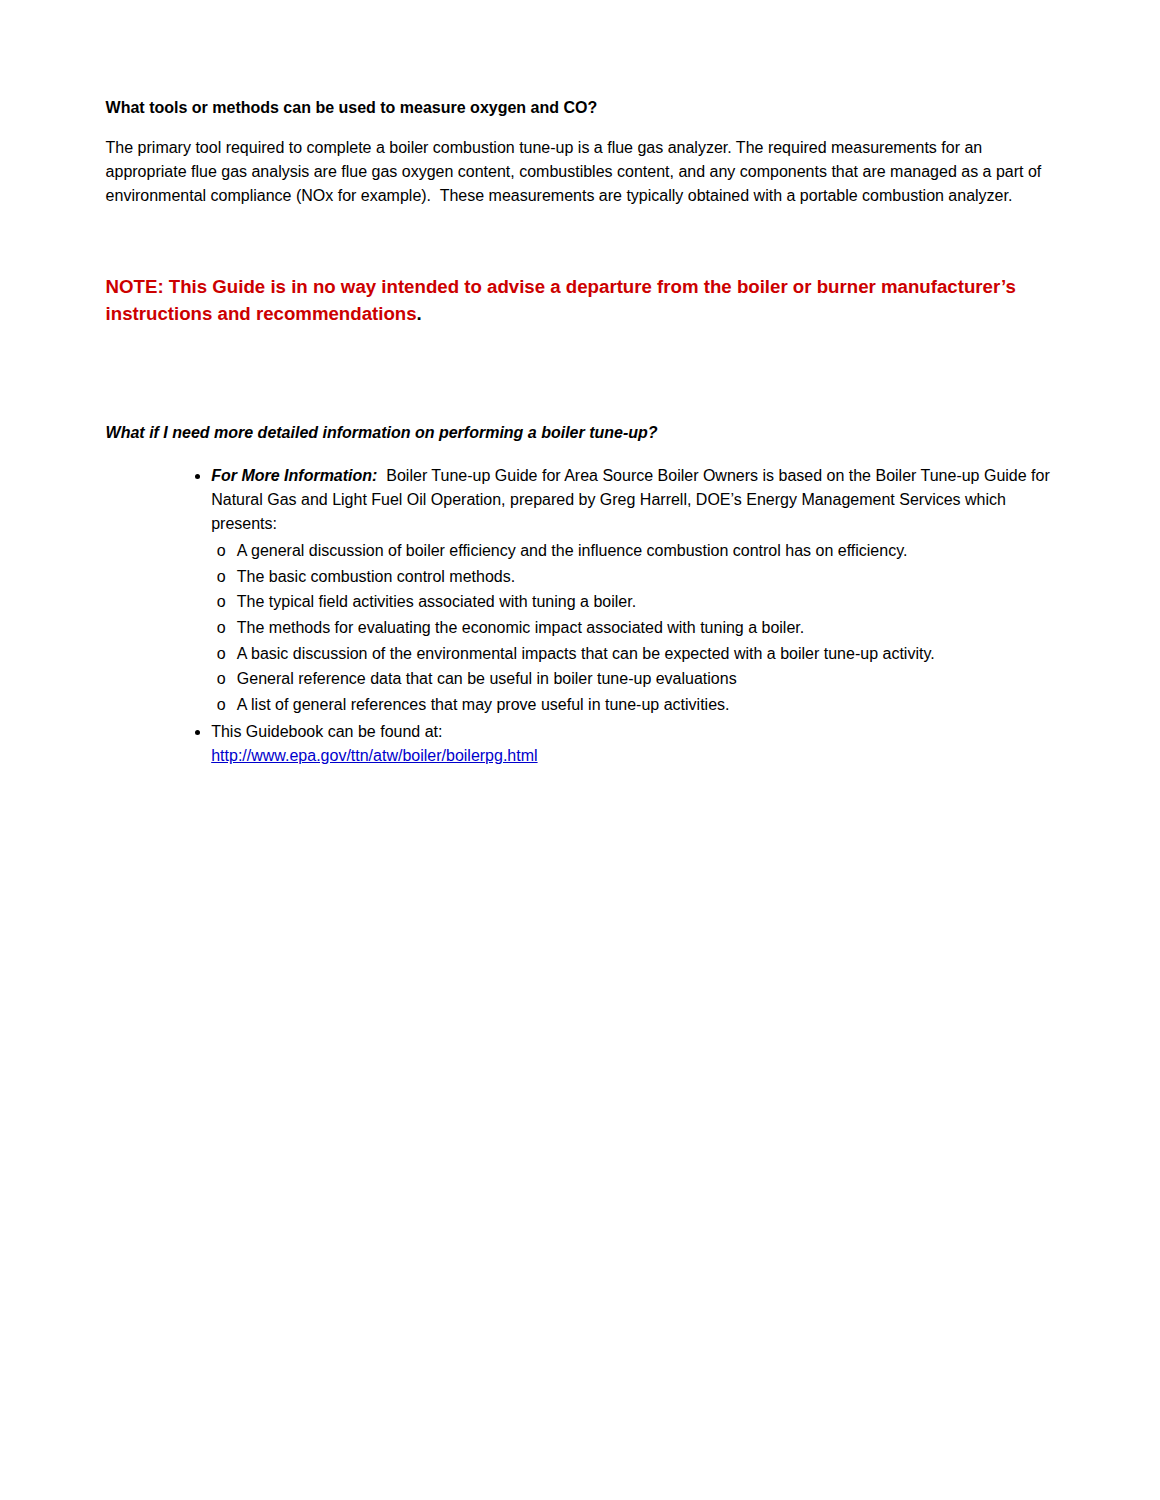What tools or methods can be used to measure oxygen and CO?
The primary tool required to complete a boiler combustion tune-up is a flue gas analyzer. The required measurements for an appropriate flue gas analysis are flue gas oxygen content, combustibles content, and any components that are managed as a part of environmental compliance (NOx for example). These measurements are typically obtained with a portable combustion analyzer.
NOTE: This Guide is in no way intended to advise a departure from the boiler or burner manufacturer’s instructions and recommendations.
What if I need more detailed information on performing a boiler tune-up?
For More Information: Boiler Tune-up Guide for Area Source Boiler Owners is based on the Boiler Tune-up Guide for Natural Gas and Light Fuel Oil Operation, prepared by Greg Harrell, DOE’s Energy Management Services which presents:
A general discussion of boiler efficiency and the influence combustion control has on efficiency.
The basic combustion control methods.
The typical field activities associated with tuning a boiler.
The methods for evaluating the economic impact associated with tuning a boiler.
A basic discussion of the environmental impacts that can be expected with a boiler tune-up activity.
General reference data that can be useful in boiler tune-up evaluations
A list of general references that may prove useful in tune-up activities.
This Guidebook can be found at:
http://www.epa.gov/ttn/atw/boiler/boilerpg.html